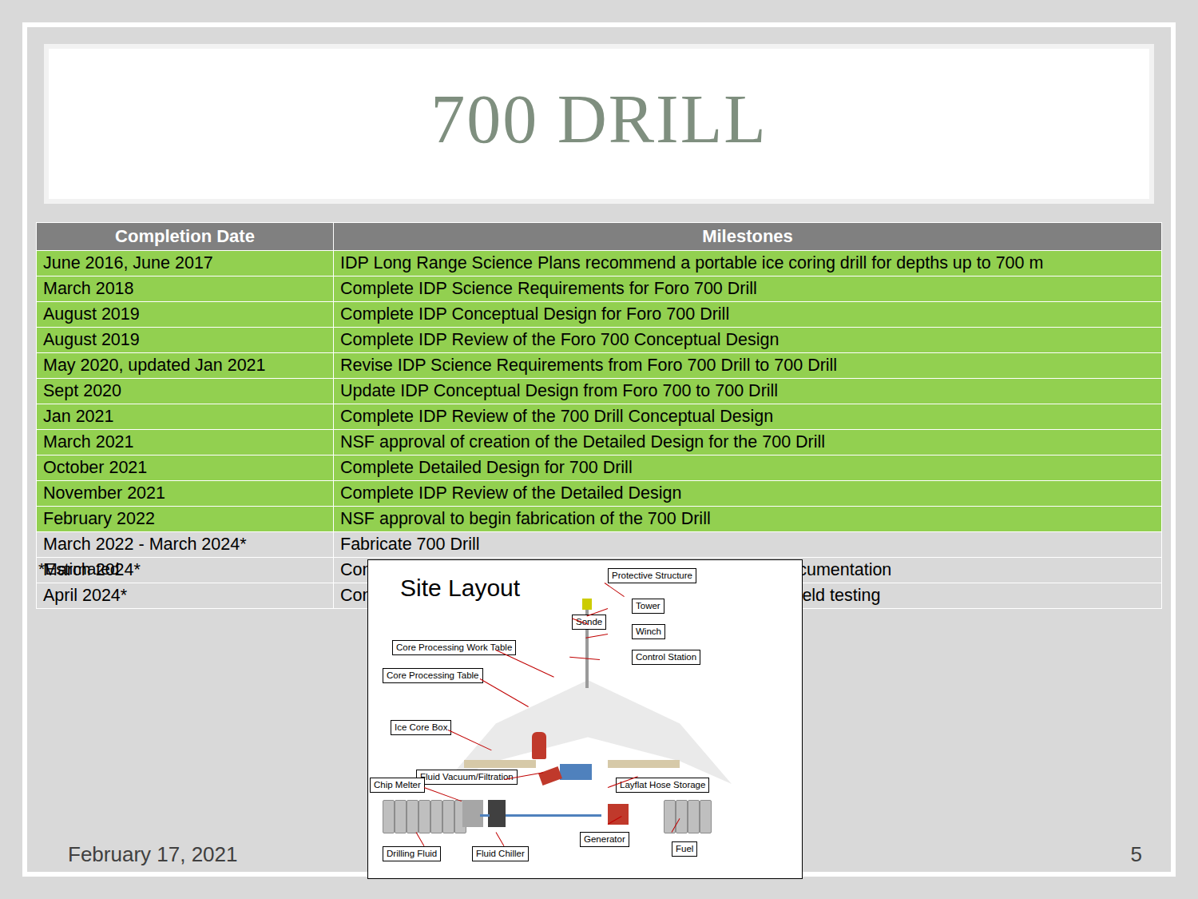700 DRILL
| Completion Date | Milestones |
| --- | --- |
| June 2016, June 2017 | IDP Long Range Science Plans recommend a portable ice coring drill for depths up to 700 m |
| March 2018 | Complete IDP Science Requirements for Foro 700 Drill |
| August 2019 | Complete IDP Conceptual Design for Foro 700 Drill |
| August 2019 | Complete IDP Review of the Foro 700 Conceptual Design |
| May 2020, updated Jan 2021 | Revise IDP Science Requirements from Foro 700 Drill to 700 Drill |
| Sept 2020 | Update IDP Conceptual Design from Foro 700 to 700 Drill |
| Jan 2021 | Complete IDP Review of the 700 Drill Conceptual Design |
| March 2021 | NSF approval of creation of the Detailed Design for the 700 Drill |
| October 2021 | Complete Detailed Design for 700 Drill |
| November 2021 | Complete IDP Review of the Detailed Design |
| February 2022 | NSF approval to begin fabrication of the 700 Drill |
| March 2022 - March 2024* | Fabricate 700 Drill |
| March 2024* | Complete 700 Drill Fabrication, Integration Testing & Drill Documentation |
| April 2024* | Complete Final Review and Acceptance; 700 Drill ready for field testing |
*Estimated
Site Layout
Protective Structure
Tower
Winch
Control Station
Sonde
Core Processing Work Table
Core Processing Table
Ice Core Box
Fluid Vacuum/Filtration
Chip Melter
Layflat Hose Storage
Generator
Fuel
Fluid Chiller
Drilling Fluid
February 17, 2021
5